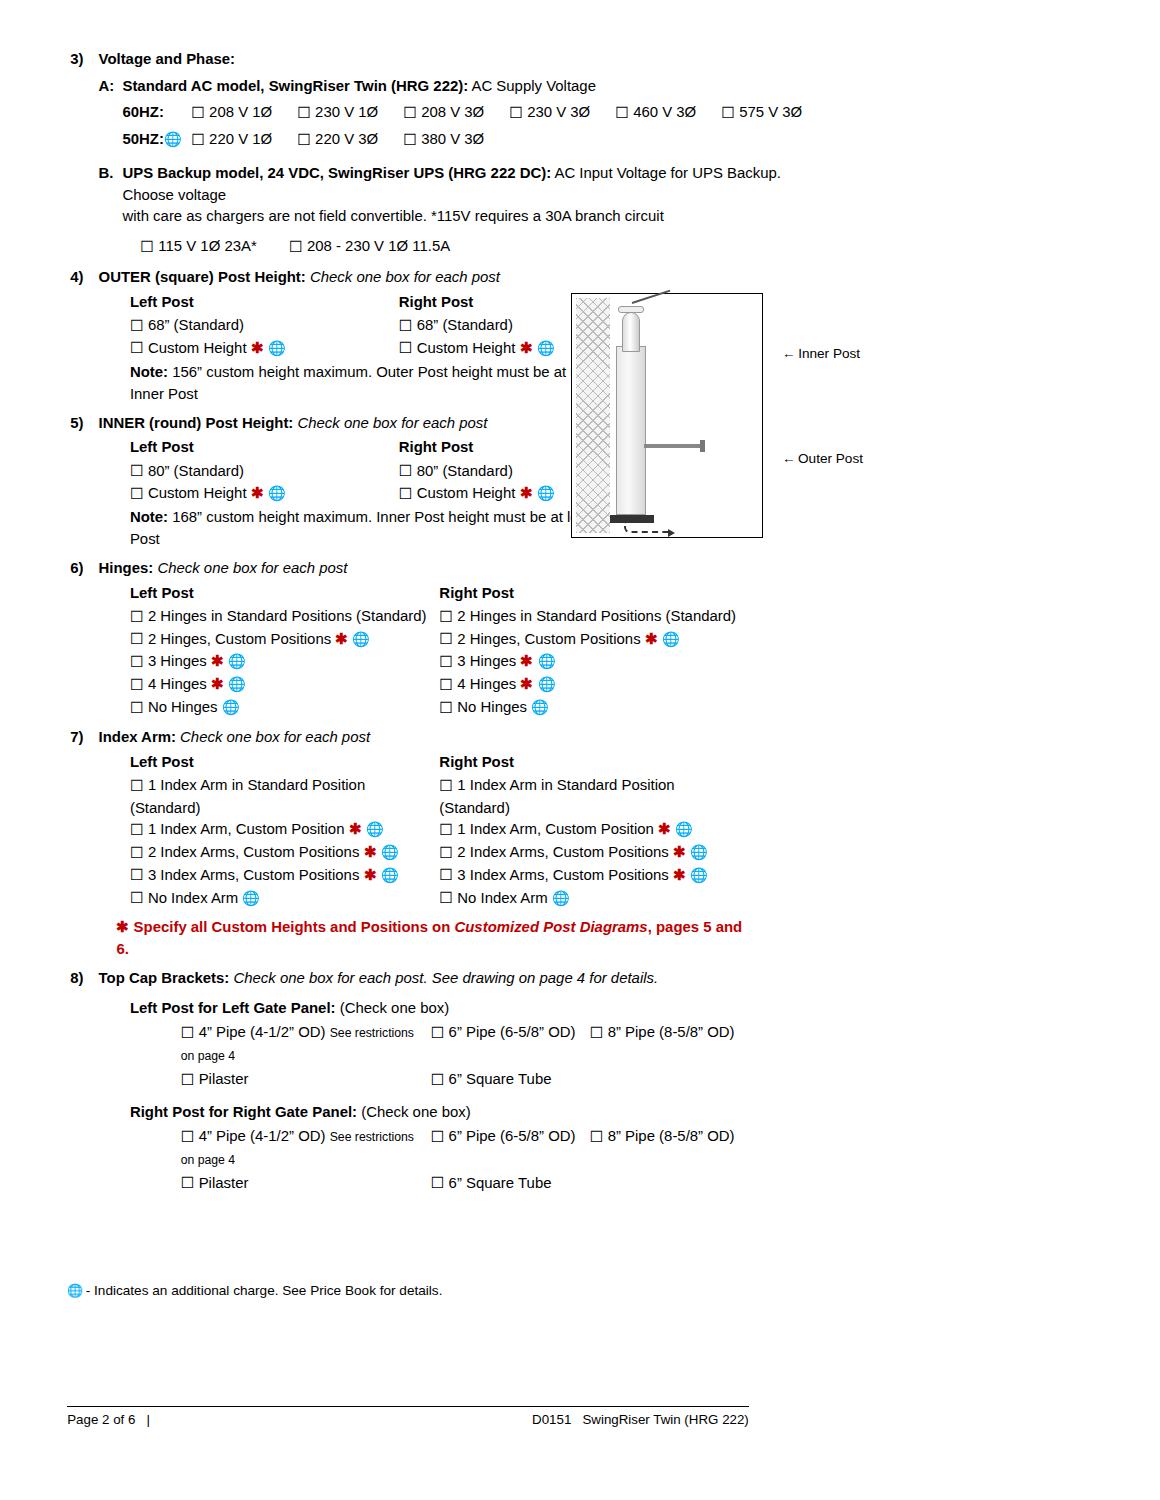←Inner Post
←Outer Post
3)
Voltage and Phase:
A:
Standard AC model, SwingRiser Twin (HRG 222): AC Supply Voltage
60HZ: ☐208 V 1Ø ☐230 V 1Ø ☐208 V 3Ø ☐230 V 3Ø ☐460 V 3Ø ☐575 V 3Ø
50HZ:🌐 ☐220 V 1Ø ☐220 V 3Ø ☐380 V 3Ø
B.
UPS Backup model, 24 VDC, SwingRiser UPS (HRG 222 DC): AC Input Voltage for UPS Backup. Choose voltage
with care as chargers are not field convertible. *115V requires a 30A branch circuit
☐115 V 1Ø 23A* ☐208 - 230 V 1Ø 11.5A
4)
OUTER (square) Post Height: Check one box for each post
Left Post
☐68” (Standard)
☐Custom Height ✱ 🌐
Right Post
☐68” (Standard)
☐Custom Height ✱ 🌐
Note: 156” custom height maximum. Outer Post height must be at least 12” shorter than Inner Post
5)
INNER (round) Post Height: Check one box for each post
Left Post
☐80” (Standard)
☐Custom Height ✱ 🌐
Right Post
☐80” (Standard)
☐Custom Height ✱ 🌐
Note: 168” custom height maximum. Inner Post height must be at least 12” taller than Outer Post
6)
Hinges: Check one box for each post
Left Post
☐2 Hinges in Standard Positions (Standard)
☐2 Hinges, Custom Positions ✱ 🌐
☐3 Hinges ✱ 🌐
☐4 Hinges ✱ 🌐
☐No Hinges 🌐
Right Post
☐2 Hinges in Standard Positions (Standard)
☐2 Hinges, Custom Positions ✱ 🌐
☐3 Hinges ✱ 🌐
☐4 Hinges ✱ 🌐
☐No Hinges 🌐
7)
Index Arm: Check one box for each post
Left Post
☐1 Index Arm in Standard Position (Standard)
☐1 Index Arm, Custom Position ✱ 🌐
☐2 Index Arms, Custom Positions ✱ 🌐
☐3 Index Arms, Custom Positions ✱ 🌐
☐No Index Arm 🌐
Right Post
☐1 Index Arm in Standard Position (Standard)
☐1 Index Arm, Custom Position ✱ 🌐
☐2 Index Arms, Custom Positions ✱ 🌐
☐3 Index Arms, Custom Positions ✱ 🌐
☐No Index Arm 🌐
✱ Specify all Custom Heights and Positions on Customized Post Diagrams, pages 5 and 6.
8)
Top Cap Brackets: Check one box for each post. See drawing on page 4 for details.
Left Post for Left Gate Panel: (Check one box)
☐4” Pipe (4-1/2” OD) See restrictions on page 4
☐6” Pipe (6-5/8” OD)
☐8” Pipe (8-5/8” OD)
☐Pilaster
☐6” Square Tube
Right Post for Right Gate Panel: (Check one box)
☐4” Pipe (4-1/2” OD) See restrictions on page 4
☐6” Pipe (6-5/8” OD)
☐8” Pipe (8-5/8” OD)
☐Pilaster
☐6” Square Tube
🌐- Indicates an additional charge. See Price Book for details.
Page 2 of 6 |
D0151 SwingRiser Twin (HRG 222)